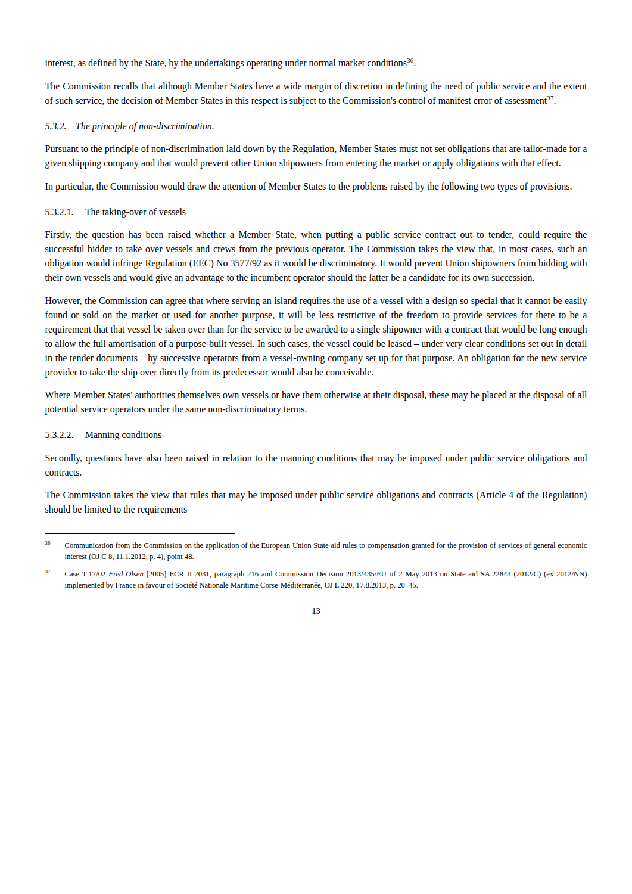interest, as defined by the State, by the undertakings operating under normal market conditions36.
The Commission recalls that although Member States have a wide margin of discretion in defining the need of public service and the extent of such service, the decision of Member States in this respect is subject to the Commission's control of manifest error of assessment37.
5.3.2. The principle of non-discrimination.
Pursuant to the principle of non-discrimination laid down by the Regulation, Member States must not set obligations that are tailor-made for a given shipping company and that would prevent other Union shipowners from entering the market or apply obligations with that effect.
In particular, the Commission would draw the attention of Member States to the problems raised by the following two types of provisions.
5.3.2.1. The taking-over of vessels
Firstly, the question has been raised whether a Member State, when putting a public service contract out to tender, could require the successful bidder to take over vessels and crews from the previous operator. The Commission takes the view that, in most cases, such an obligation would infringe Regulation (EEC) No 3577/92 as it would be discriminatory. It would prevent Union shipowners from bidding with their own vessels and would give an advantage to the incumbent operator should the latter be a candidate for its own succession.
However, the Commission can agree that where serving an island requires the use of a vessel with a design so special that it cannot be easily found or sold on the market or used for another purpose, it will be less restrictive of the freedom to provide services for there to be a requirement that that vessel be taken over than for the service to be awarded to a single shipowner with a contract that would be long enough to allow the full amortisation of a purpose-built vessel. In such cases, the vessel could be leased – under very clear conditions set out in detail in the tender documents – by successive operators from a vessel-owning company set up for that purpose. An obligation for the new service provider to take the ship over directly from its predecessor would also be conceivable.
Where Member States' authorities themselves own vessels or have them otherwise at their disposal, these may be placed at the disposal of all potential service operators under the same non-discriminatory terms.
5.3.2.2. Manning conditions
Secondly, questions have also been raised in relation to the manning conditions that may be imposed under public service obligations and contracts.
The Commission takes the view that rules that may be imposed under public service obligations and contracts (Article 4 of the Regulation) should be limited to the requirements
36
Communication from the Commission on the application of the European Union State aid rules to compensation granted for the provision of services of general economic interest (OJ C 8, 11.1.2012, p. 4), point 48.
37
Case T-17/02 Fred Olsen [2005] ECR II-2031, paragraph 216 and Commission Decision 2013/435/EU of 2 May 2013 on State aid SA.22843 (2012/C) (ex 2012/NN) implemented by France in favour of Société Nationale Maritime Corse-Méditerranée, OJ L 220, 17.8.2013, p. 20–45.
13